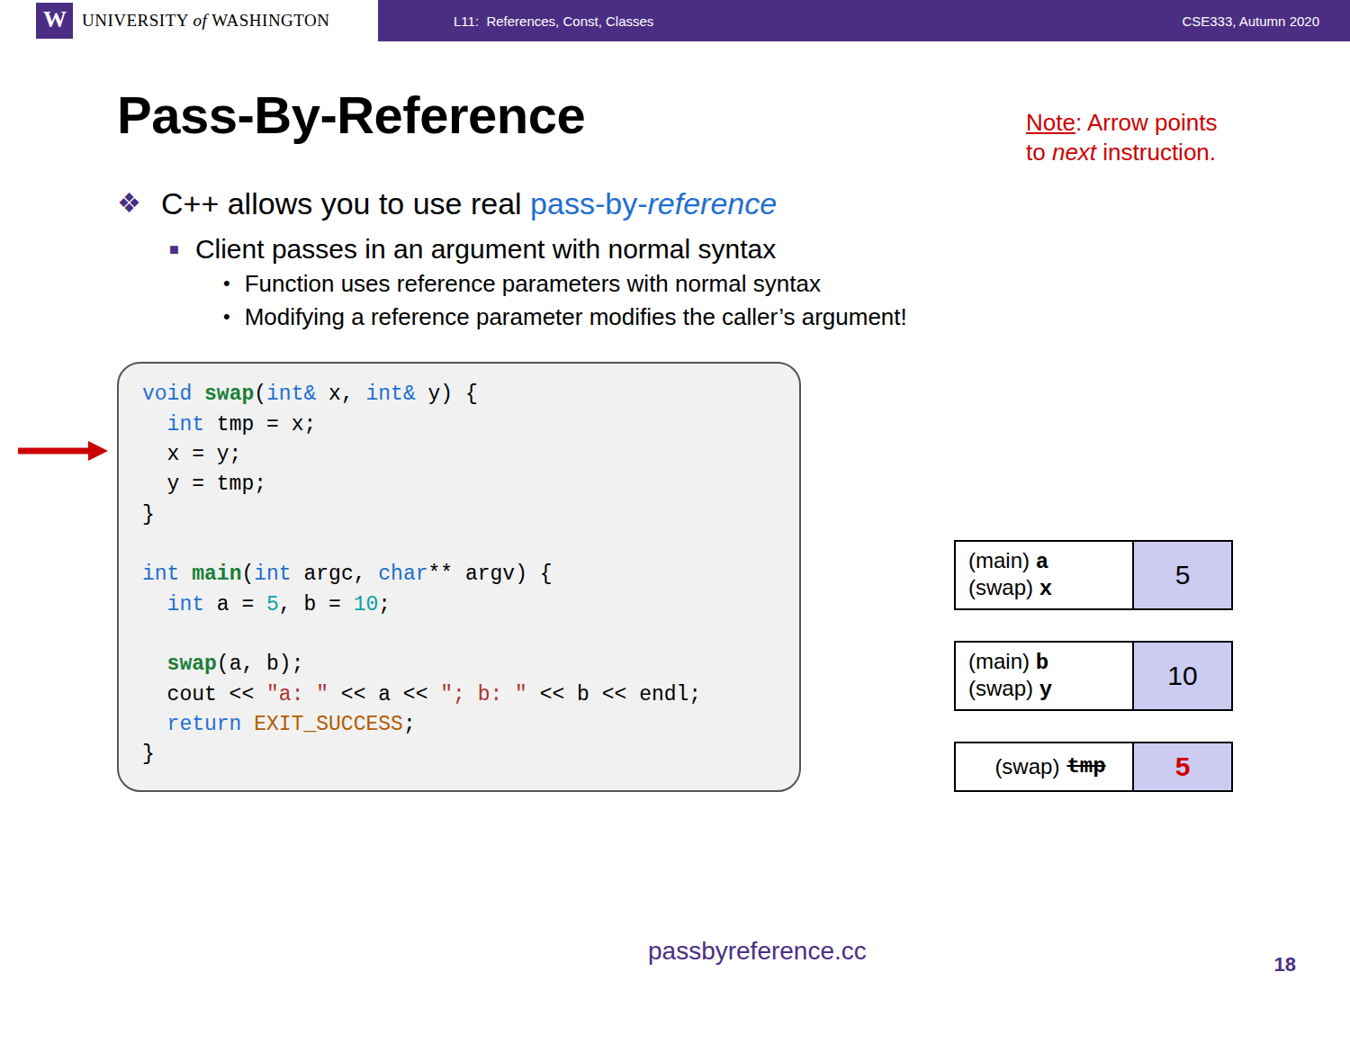W UNIVERSITY of WASHINGTON
L11: References, Const, Classes CSE333, Autumn 2020
Note: Arrow points
to next instruction.
Pass-By-Reference
❖ C++ allows you to use real pass-by-reference
■ Client passes in an argument with normal syntax
• Function uses reference parameters with normal syntax
• Modifying a reference parameter modifies the caller’s argument!
void swap(int& x, int& y) {
  int tmp = x;
  x = y;
  y = tmp;
}

int main(int argc, char** argv) {
  int a = 5, b = 10;

  swap(a, b);
  cout << "a: " << a << "; b: " << b << endl;
  return EXIT_SUCCESS;
}
(main) a
(swap) x
5
(main) b
(swap) y
10
(swap) tmp
5
passbyreference.cc
18